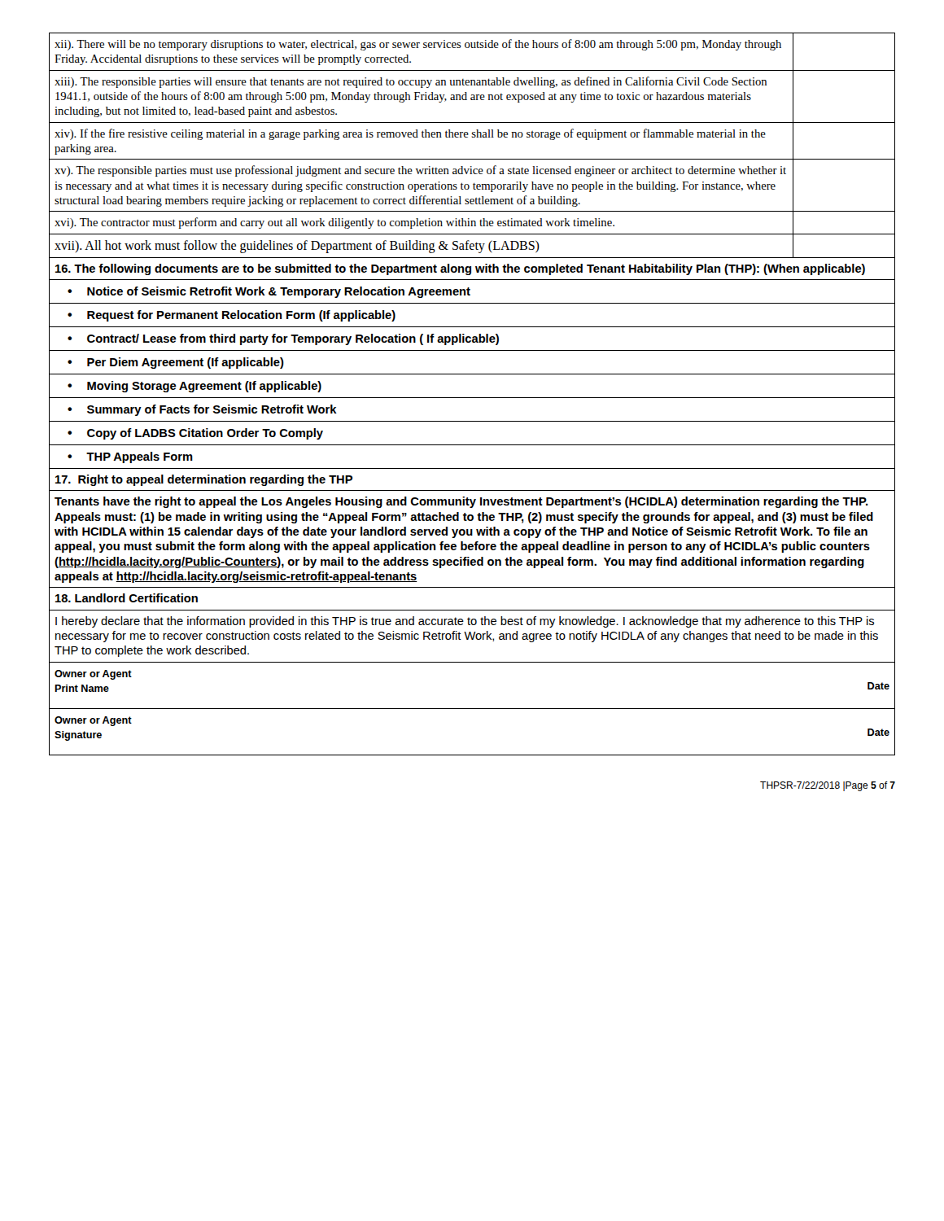| xii). There will be no temporary disruptions to water, electrical, gas or sewer services outside of the hours of 8:00 am through 5:00 pm, Monday through Friday. Accidental disruptions to these services will be promptly corrected. | |
| xiii). The responsible parties will ensure that tenants are not required to occupy an untenantable dwelling, as defined in California Civil Code Section 1941.1, outside of the hours of 8:00 am through 5:00 pm, Monday through Friday, and are not exposed at any time to toxic or hazardous materials including, but not limited to, lead-based paint and asbestos. | |
| xiv). If the fire resistive ceiling material in a garage parking area is removed then there shall be no storage of equipment or flammable material in the parking area. | |
| xv). The responsible parties must use professional judgment and secure the written advice of a state licensed engineer or architect to determine whether it is necessary and at what times it is necessary during specific construction operations to temporarily have no people in the building. For instance, where structural load bearing members require jacking or replacement to correct differential settlement of a building. | |
| xvi). The contractor must perform and carry out all work diligently to completion within the estimated work timeline. | |
| xvii). All hot work must follow the guidelines of Department of Building & Safety (LADBS) | |
| 16. The following documents are to be submitted to the Department along with the completed Tenant Habitability Plan (THP): (When applicable) |
| Notice of Seismic Retrofit Work & Temporary Relocation Agreement |
| Request for Permanent Relocation Form (If applicable) |
| Contract/ Lease from third party for Temporary Relocation ( If applicable) |
| Per Diem Agreement (If applicable) |
| Moving Storage Agreement (If applicable) |
| Summary of Facts for Seismic Retrofit Work |
| Copy of LADBS Citation Order To Comply |
| THP Appeals Form |
| 17. Right to appeal determination regarding the THP |
| Tenants have the right to appeal the Los Angeles Housing and Community Investment Department’s (HCIDLA) determination regarding the THP. Appeals must: (1) be made in writing using the “Appeal Form” attached to the THP, (2) must specify the grounds for appeal, and (3) must be filed with HCIDLA within 15 calendar days of the date your landlord served you with a copy of the THP and Notice of Seismic Retrofit Work. To file an appeal, you must submit the form along with the appeal application fee before the appeal deadline in person to any of HCIDLA’s public counters ( http://hcidla.lacity.org/Public-Counters ), or by mail to the address specified on the appeal form. You may find additional information regarding appeals at http://hcidla.lacity.org/seismic-retrofit-appeal-tenants |
| 18. Landlord Certification |
| I hereby declare that the information provided in this THP is true and accurate to the best of my knowledge. I acknowledge that my adherence to this THP is necessary for me to recover construction costs related to the Seismic Retrofit Work, and agree to notify HCIDLA of any changes that need to be made in this THP to complete the work described. |
| Owner or Agent Print Name Date |
| Owner or Agent Signature Date |
THPSR-7/22/2018 |Page 5 of 7